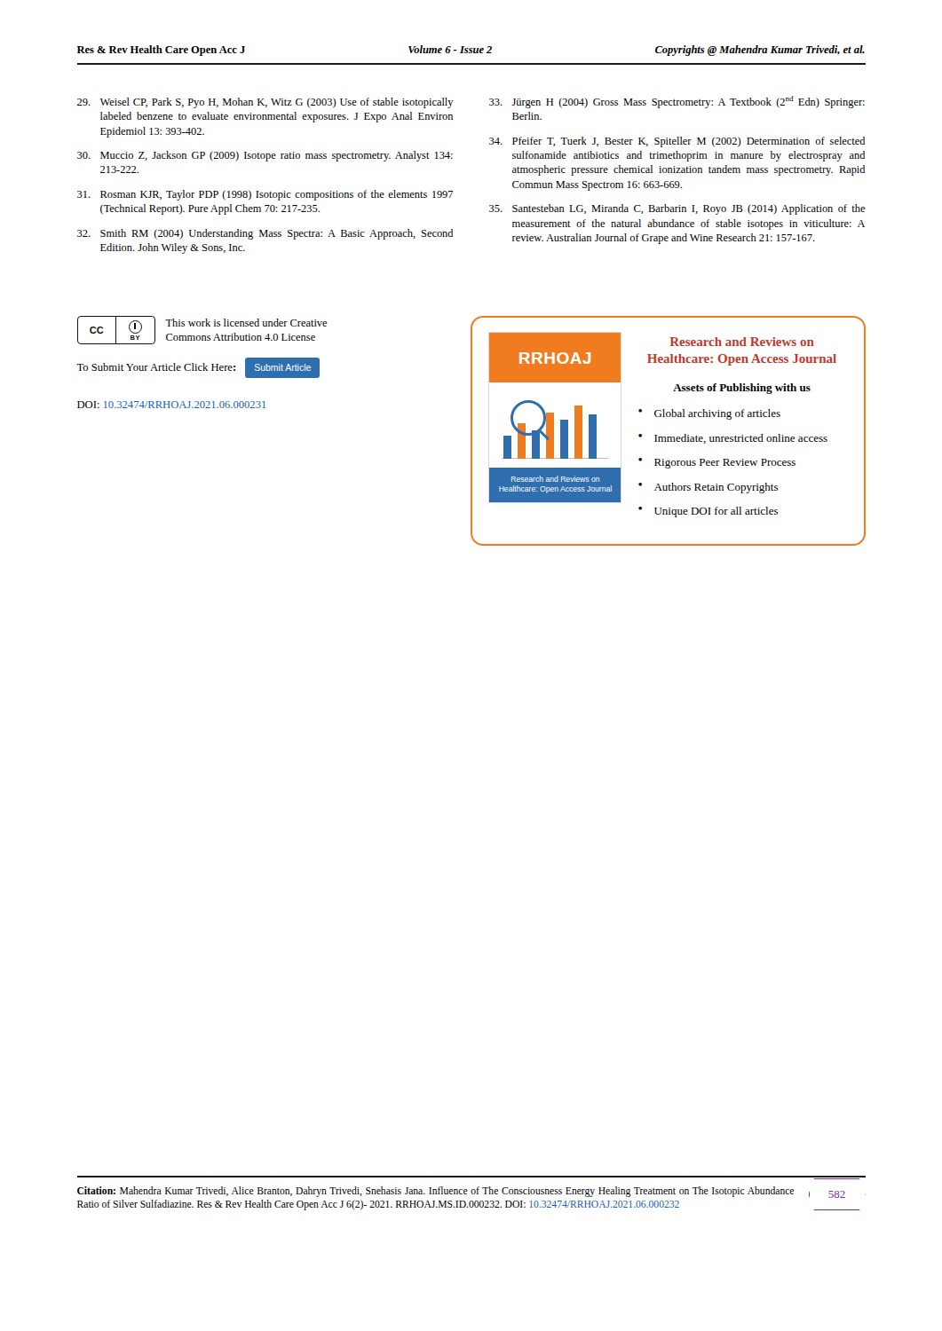Res & Rev Health Care Open Acc J
Volume 6 - Issue 2
Copyrights @ Mahendra Kumar Trivedi, et al.
29. Weisel CP, Park S, Pyo H, Mohan K, Witz G (2003) Use of stable isotopically labeled benzene to evaluate environmental exposures. J Expo Anal Environ Epidemiol 13: 393-402.
30. Muccio Z, Jackson GP (2009) Isotope ratio mass spectrometry. Analyst 134: 213-222.
31. Rosman KJR, Taylor PDP (1998) Isotopic compositions of the elements 1997 (Technical Report). Pure Appl Chem 70: 217-235.
32. Smith RM (2004) Understanding Mass Spectra: A Basic Approach, Second Edition. John Wiley & Sons, Inc.
33. Jürgen H (2004) Gross Mass Spectrometry: A Textbook (2nd Edn) Springer: Berlin.
34. Pfeifer T, Tuerk J, Bester K, Spiteller M (2002) Determination of selected sulfonamide antibiotics and trimethoprim in manure by electrospray and atmospheric pressure chemical ionization tandem mass spectrometry. Rapid Commun Mass Spectrom 16: 663-669.
35. Santesteban LG, Miranda C, Barbarin I, Royo JB (2014) Application of the measurement of the natural abundance of stable isotopes in viticulture: A review. Australian Journal of Grape and Wine Research 21: 157-167.
CC
BY
This work is licensed under Creative
Commons Attribution 4.0 License
To Submit Your Article Click Here: Submit Article
DOI: 10.32474/RRHOAJ.2021.06.000231
RRHOAJ
Research and Reviews on
Healthcare: Open Access Journal
Research and Reviews on
Healthcare: Open Access Journal
Assets of Publishing with us
Global archiving of articles
Immediate, unrestricted online access
Rigorous Peer Review Process
Authors Retain Copyrights
Unique DOI for all articles
Citation: Mahendra Kumar Trivedi, Alice Branton, Dahryn Trivedi, Snehasis Jana. Influence of The Consciousness Energy Healing Treatment on The Isotopic Abundance Ratio of Silver Sulfadiazine. Res & Rev Health Care Open Acc J 6(2)- 2021. RRHOAJ.MS.ID.000232. DOI: 10.32474/RRHOAJ.2021.06.000232
582